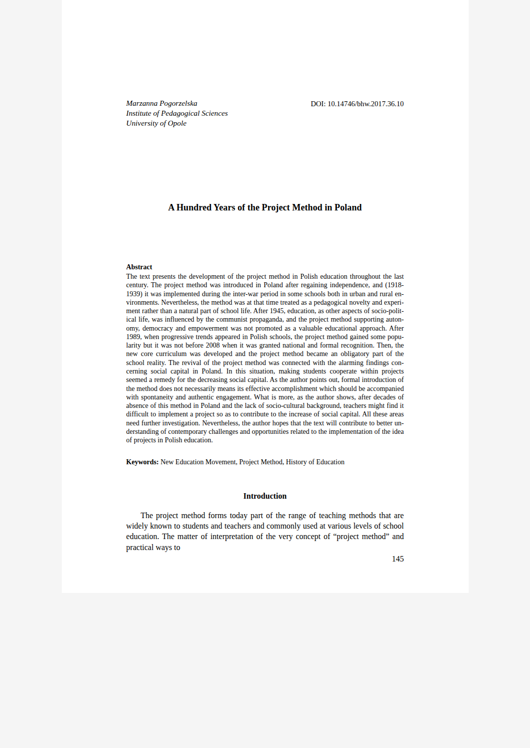Marzanna Pogorzelska
Institute of Pedagogical Sciences
University of Opole
DOI: 10.14746/bhw.2017.36.10
A Hundred Years of the Project Method in Poland
Abstract
The text presents the development of the project method in Polish education throughout the last century. The project method was introduced in Poland after regaining independence, and (1918-1939) it was implemented during the inter-war period in some schools both in urban and rural environments. Nevertheless, the method was at that time treated as a pedagogical novelty and experiment rather than a natural part of school life. After 1945, education, as other aspects of socio-political life, was influenced by the communist propaganda, and the project method supporting autonomy, democracy and empowerment was not promoted as a valuable educational approach. After 1989, when progressive trends appeared in Polish schools, the project method gained some popularity but it was not before 2008 when it was granted national and formal recognition. Then, the new core curriculum was developed and the project method became an obligatory part of the school reality. The revival of the project method was connected with the alarming findings concerning social capital in Poland. In this situation, making students cooperate within projects seemed a remedy for the decreasing social capital. As the author points out, formal introduction of the method does not necessarily means its effective accomplishment which should be accompanied with spontaneity and authentic engagement. What is more, as the author shows, after decades of absence of this method in Poland and the lack of socio-cultural background, teachers might find it difficult to implement a project so as to contribute to the increase of social capital. All these areas need further investigation. Nevertheless, the author hopes that the text will contribute to better understanding of contemporary challenges and opportunities related to the implementation of the idea of projects in Polish education.
Keywords: New Education Movement, Project Method, History of Education
Introduction
The project method forms today part of the range of teaching methods that are widely known to students and teachers and commonly used at various levels of school education. The matter of interpretation of the very concept of “project method” and practical ways to
145